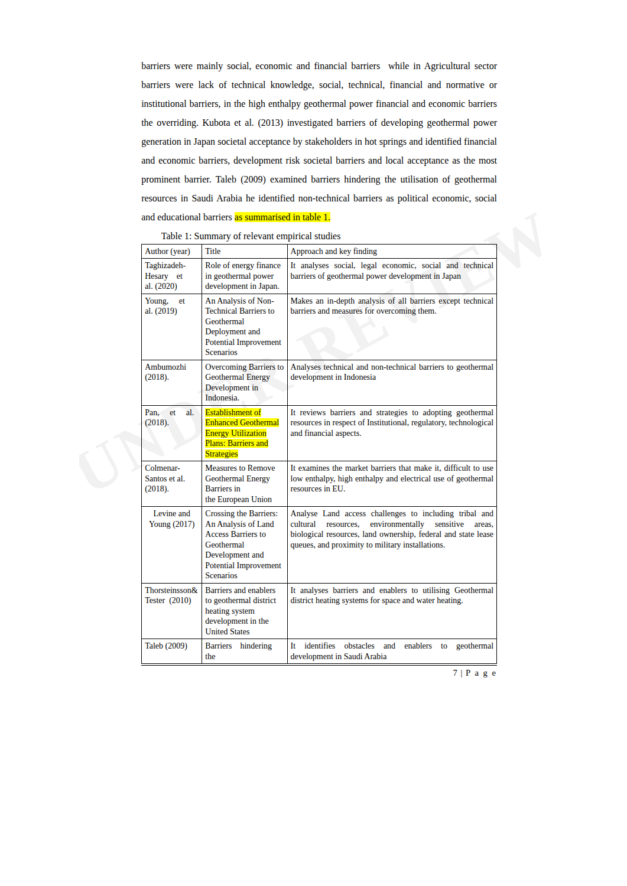UNDER REVIEW
barriers were mainly social, economic and financial barriers while in Agricultural sector barriers were lack of technical knowledge, social, technical, financial and normative or institutional barriers, in the high enthalpy geothermal power financial and economic barriers the overriding. Kubota et al. (2013) investigated barriers of developing geothermal power generation in Japan societal acceptance by stakeholders in hot springs and identified financial and economic barriers, development risk societal barriers and local acceptance as the most prominent barrier. Taleb (2009) examined barriers hindering the utilisation of geothermal resources in Saudi Arabia he identified non-technical barriers as political economic, social and educational barriers as summarised in table 1.
Table 1: Summary of relevant empirical studies
| Author (year) | Title | Approach and key finding |
| --- | --- | --- |
| Taghizadeh-Hesary et al. (2020) | Role of energy finance in geothermal power development in Japan. | It analyses social, legal economic, social and technical barriers of geothermal power development in Japan |
| Young, et al. (2019) | An Analysis of Non-Technical Barriers to Geothermal Deployment and Potential Improvement Scenarios | Makes an in-depth analysis of all barriers except technical barriers and measures for overcoming them. |
| Ambumozhi (2018). | Overcoming Barriers to Geothermal Energy Development in Indonesia. | Analyses technical and non-technical barriers to geothermal development in Indonesia |
| Pan, et al. (2018). | Establishment of Enhanced Geothermal Energy Utilization Plans: Barriers and Strategies | It reviews barriers and strategies to adopting geothermal resources in respect of Institutional, regulatory, technological and financial aspects. |
| Colmenar-Santos et al. (2018). | Measures to Remove Geothermal Energy Barriers in the European Union | It examines the market barriers that make it, difficult to use low enthalpy, high enthalpy and electrical use of geothermal resources in EU. |
| Levine and Young (2017) | Crossing the Barriers: An Analysis of Land Access Barriers to Geothermal Development and Potential Improvement Scenarios | Analyse Land access challenges to including tribal and cultural resources, environmentally sensitive areas, biological resources, land ownership, federal and state lease queues, and proximity to military installations. |
| Thorsteinsson& Tester (2010) | Barriers and enablers to geothermal district heating system development in the United States | It analyses barriers and enablers to utilising Geothermal district heating systems for space and water heating. |
| Taleb (2009) | Barriers hindering the | It identifies obstacles and enablers to geothermal development in Saudi Arabia |
7 | P a g e